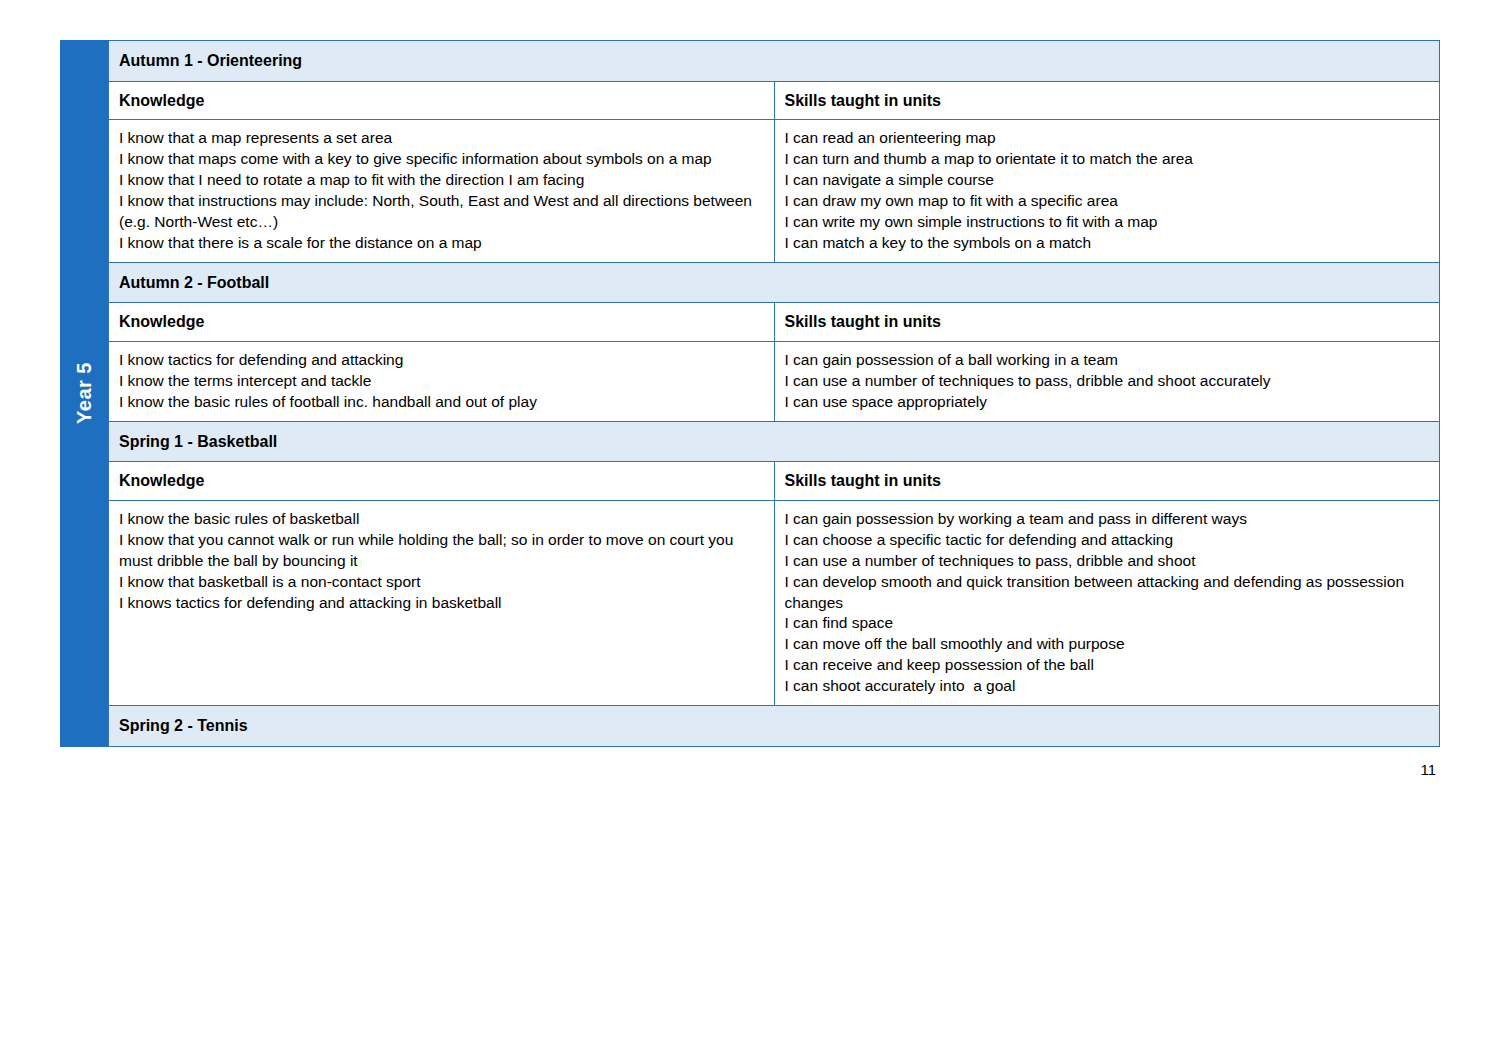Year 5
| Autumn 1 - Orienteering |
| Knowledge | Skills taught in units |
| I know that a map represents a set area I know that maps come with a key to give specific information about symbols on a map I know that I need to rotate a map to fit with the direction I am facing I know that instructions may include: North, South, East and West and all directions between (e.g. North-West etc…) I know that there is a scale for the distance on a map | I can read an orienteering map I can turn and thumb a map to orientate it to match the area I can navigate a simple course I can draw my own map to fit with a specific area I can write my own simple instructions to fit with a map I can match a key to the symbols on a match |
| Autumn 2 - Football |
| Knowledge | Skills taught in units |
| I know tactics for defending and attacking I know the terms intercept and tackle I know the basic rules of football inc. handball and out of play | I can gain possession of a ball working in a team I can use a number of techniques to pass, dribble and shoot accurately I can use space appropriately |
| Spring 1 - Basketball |
| Knowledge | Skills taught in units |
| I know the basic rules of basketball I know that you cannot walk or run while holding the ball; so in order to move on court you must dribble the ball by bouncing it I know that basketball is a non-contact sport I knows tactics for defending and attacking in basketball | I can gain possession by working a team and pass in different ways I can choose a specific tactic for defending and attacking I can use a number of techniques to pass, dribble and shoot I can develop smooth and quick transition between attacking and defending as possession changes I can find space I can move off the ball smoothly and with purpose I can receive and keep possession of the ball I can shoot accurately into a goal |
| Spring 2 - Tennis |
11